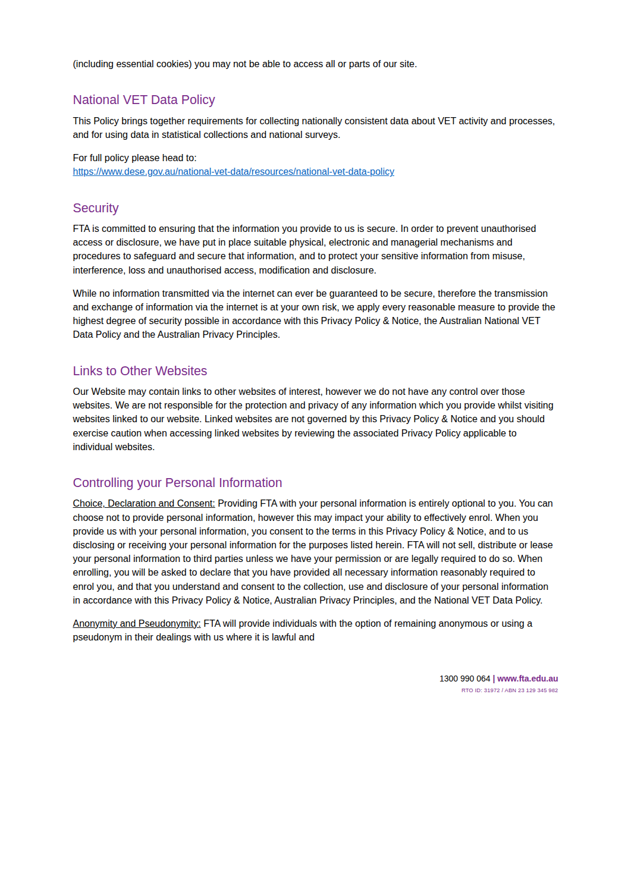(including essential cookies) you may not be able to access all or parts of our site.
National VET Data Policy
This Policy brings together requirements for collecting nationally consistent data about VET activity and processes, and for using data in statistical collections and national surveys.
For full policy please head to:
https://www.dese.gov.au/national-vet-data/resources/national-vet-data-policy
Security
FTA is committed to ensuring that the information you provide to us is secure. In order to prevent unauthorised access or disclosure, we have put in place suitable physical, electronic and managerial mechanisms and procedures to safeguard and secure that information, and to protect your sensitive information from misuse, interference, loss and unauthorised access, modification and disclosure.
While no information transmitted via the internet can ever be guaranteed to be secure, therefore the transmission and exchange of information via the internet is at your own risk, we apply every reasonable measure to provide the highest degree of security possible in accordance with this Privacy Policy & Notice, the Australian National VET Data Policy and the Australian Privacy Principles.
Links to Other Websites
Our Website may contain links to other websites of interest, however we do not have any control over those websites. We are not responsible for the protection and privacy of any information which you provide whilst visiting websites linked to our website. Linked websites are not governed by this Privacy Policy & Notice and you should exercise caution when accessing linked websites by reviewing the associated Privacy Policy applicable to individual websites.
Controlling your Personal Information
Choice, Declaration and Consent: Providing FTA with your personal information is entirely optional to you. You can choose not to provide personal information, however this may impact your ability to effectively enrol. When you provide us with your personal information, you consent to the terms in this Privacy Policy & Notice, and to us disclosing or receiving your personal information for the purposes listed herein. FTA will not sell, distribute or lease your personal information to third parties unless we have your permission or are legally required to do so. When enrolling, you will be asked to declare that you have provided all necessary information reasonably required to enrol you, and that you understand and consent to the collection, use and disclosure of your personal information in accordance with this Privacy Policy & Notice, Australian Privacy Principles, and the National VET Data Policy.
Anonymity and Pseudonymity: FTA will provide individuals with the option of remaining anonymous or using a pseudonym in their dealings with us where it is lawful and
1300 990 064 | www.fta.edu.au
RTO ID: 31972 / ABN 23 129 345 982